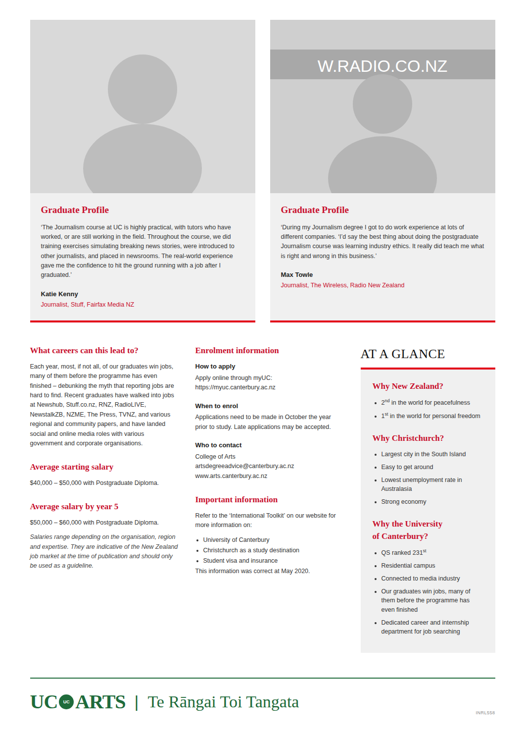Graduate Profile
‘The Journalism course at UC is highly practical, with tutors who have worked, or are still working in the field. Throughout the course, we did training exercises simulating breaking news stories, were introduced to other journalists, and placed in newsrooms. The real-world experience gave me the confidence to hit the ground running with a job after I graduated.’
Katie Kenny
Journalist, Stuff, Fairfax Media NZ
Graduate Profile
‘During my Journalism degree I got to do work experience at lots of different companies. ‘I’d say the best thing about doing the postgraduate Journalism course was learning industry ethics. It really did teach me what is right and wrong in this business.’
Max Towle
Journalist, The Wireless, Radio New Zealand
What careers can this lead to?
Each year, most, if not all, of our graduates win jobs, many of them before the programme has even finished – debunking the myth that reporting jobs are hard to find. Recent graduates have walked into jobs at Newshub, Stuff.co.nz, RNZ, RadioLIVE, NewstalkZB, NZME, The Press, TVNZ, and various regional and community papers, and have landed social and online media roles with various government and corporate organisations.
Average starting salary
$40,000 – $50,000 with Postgraduate Diploma.
Average salary by year 5
$50,000 – $60,000 with Postgraduate Diploma.
Salaries range depending on the organisation, region and expertise. They are indicative of the New Zealand job market at the time of publication and should only be used as a guideline.
Enrolment information
How to apply
Apply online through myUC:
https://myuc.canterbury.ac.nz
When to enrol
Applications need to be made in October the year prior to study. Late applications may be accepted.
Who to contact
College of Arts
artsdegreeadvice@canterbury.ac.nz
www.arts.canterbury.ac.nz
Important information
Refer to the ‘International Toolkit’ on our website for more information on:
University of Canterbury
Christchurch as a study destination
Student visa and insurance
This information was correct at May 2020.
AT A GLANCE
Why New Zealand?
2nd in the world for peacefulness
1st in the world for personal freedom
Why Christchurch?
Largest city in the South Island
Easy to get around
Lowest unemployment rate in Australasia
Strong economy
Why the University
of Canterbury?
QS ranked 231st
Residential campus
Connected to media industry
Our graduates win jobs, many of them before the programme has even finished
Dedicated career and internship department for job searching
UCUCARTS | Te Rāngai Toi Tangata
INRL558